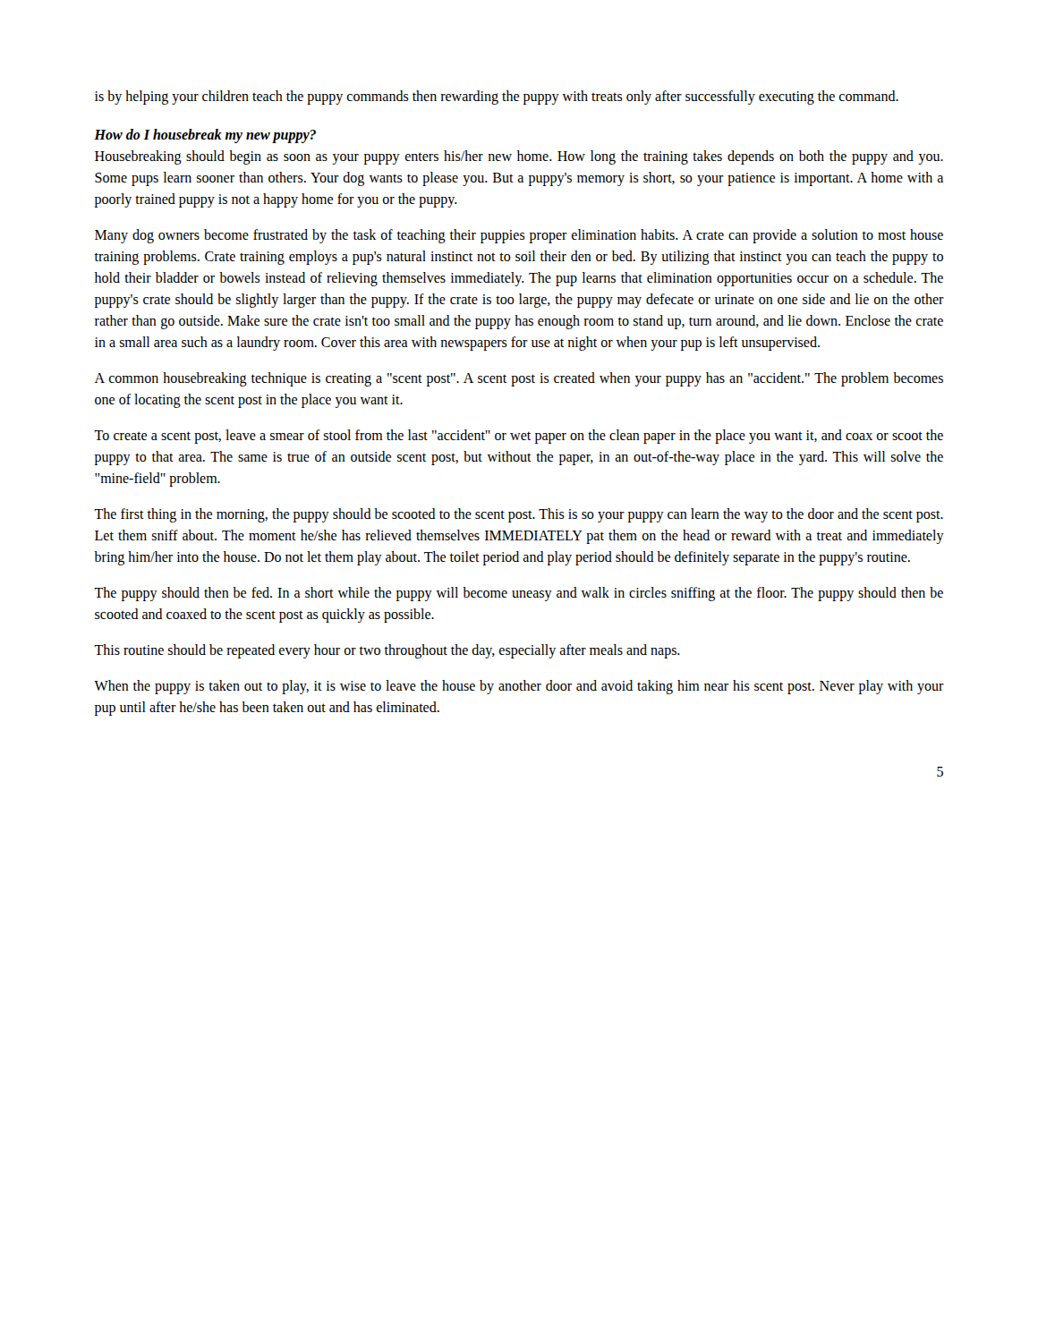is by helping your children teach the puppy commands then rewarding the puppy with treats only after successfully executing the command.
How do I housebreak my new puppy?
Housebreaking should begin as soon as your puppy enters his/her new home. How long the training takes depends on both the puppy and you. Some pups learn sooner than others. Your dog wants to please you. But a puppy's memory is short, so your patience is important. A home with a poorly trained puppy is not a happy home for you or the puppy.
Many dog owners become frustrated by the task of teaching their puppies proper elimination habits. A crate can provide a solution to most house training problems. Crate training employs a pup's natural instinct not to soil their den or bed. By utilizing that instinct you can teach the puppy to hold their bladder or bowels instead of relieving themselves immediately. The pup learns that elimination opportunities occur on a schedule. The puppy's crate should be slightly larger than the puppy. If the crate is too large, the puppy may defecate or urinate on one side and lie on the other rather than go outside. Make sure the crate isn't too small and the puppy has enough room to stand up, turn around, and lie down. Enclose the crate in a small area such as a laundry room. Cover this area with newspapers for use at night or when your pup is left unsupervised.
A common housebreaking technique is creating a "scent post". A scent post is created when your puppy has an "accident." The problem becomes one of locating the scent post in the place you want it.
To create a scent post, leave a smear of stool from the last "accident" or wet paper on the clean paper in the place you want it, and coax or scoot the puppy to that area. The same is true of an outside scent post, but without the paper, in an out-of-the-way place in the yard. This will solve the "mine-field" problem.
The first thing in the morning, the puppy should be scooted to the scent post. This is so your puppy can learn the way to the door and the scent post. Let them sniff about. The moment he/she has relieved themselves IMMEDIATELY pat them on the head or reward with a treat and immediately bring him/her into the house. Do not let them play about. The toilet period and play period should be definitely separate in the puppy's routine.
The puppy should then be fed. In a short while the puppy will become uneasy and walk in circles sniffing at the floor. The puppy should then be scooted and coaxed to the scent post as quickly as possible.
This routine should be repeated every hour or two throughout the day, especially after meals and naps.
When the puppy is taken out to play, it is wise to leave the house by another door and avoid taking him near his scent post. Never play with your pup until after he/she has been taken out and has eliminated.
5